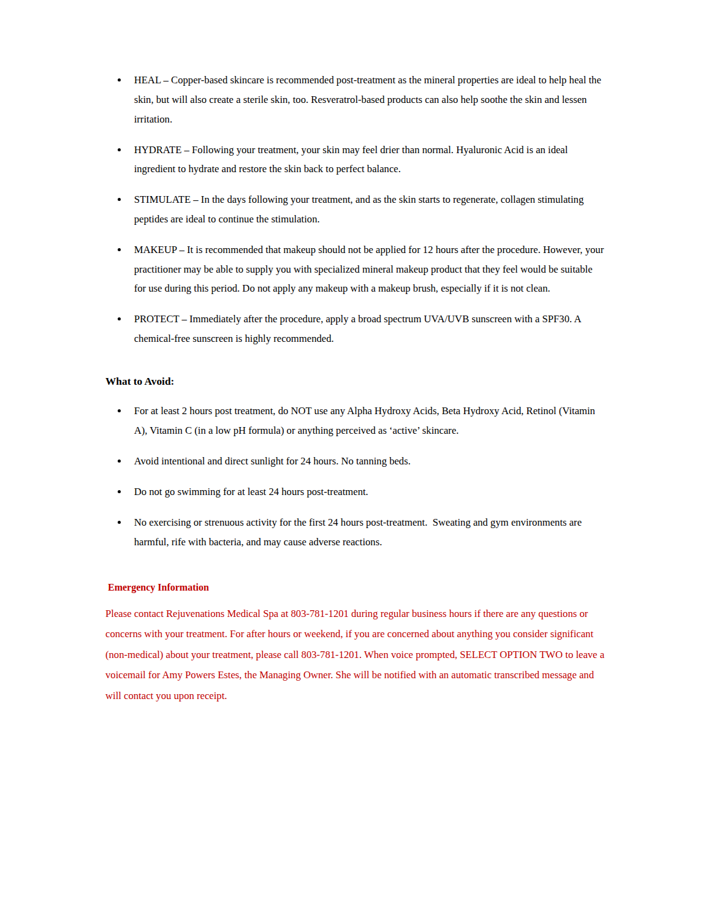HEAL – Copper-based skincare is recommended post-treatment as the mineral properties are ideal to help heal the skin, but will also create a sterile skin, too. Resveratrol-based products can also help soothe the skin and lessen irritation.
HYDRATE – Following your treatment, your skin may feel drier than normal. Hyaluronic Acid is an ideal ingredient to hydrate and restore the skin back to perfect balance.
STIMULATE – In the days following your treatment, and as the skin starts to regenerate, collagen stimulating peptides are ideal to continue the stimulation.
MAKEUP – It is recommended that makeup should not be applied for 12 hours after the procedure. However, your practitioner may be able to supply you with specialized mineral makeup product that they feel would be suitable for use during this period. Do not apply any makeup with a makeup brush, especially if it is not clean.
PROTECT – Immediately after the procedure, apply a broad spectrum UVA/UVB sunscreen with a SPF30. A chemical-free sunscreen is highly recommended.
What to Avoid:
For at least 2 hours post treatment, do NOT use any Alpha Hydroxy Acids, Beta Hydroxy Acid, Retinol (Vitamin A), Vitamin C (in a low pH formula) or anything perceived as ‘active’ skincare.
Avoid intentional and direct sunlight for 24 hours. No tanning beds.
Do not go swimming for at least 24 hours post-treatment.
No exercising or strenuous activity for the first 24 hours post-treatment. Sweating and gym environments are harmful, rife with bacteria, and may cause adverse reactions.
Emergency Information
Please contact Rejuvenations Medical Spa at 803-781-1201 during regular business hours if there are any questions or concerns with your treatment. For after hours or weekend, if you are concerned about anything you consider significant (non-medical) about your treatment, please call 803-781-1201. When voice prompted, SELECT OPTION TWO to leave a voicemail for Amy Powers Estes, the Managing Owner. She will be notified with an automatic transcribed message and will contact you upon receipt.